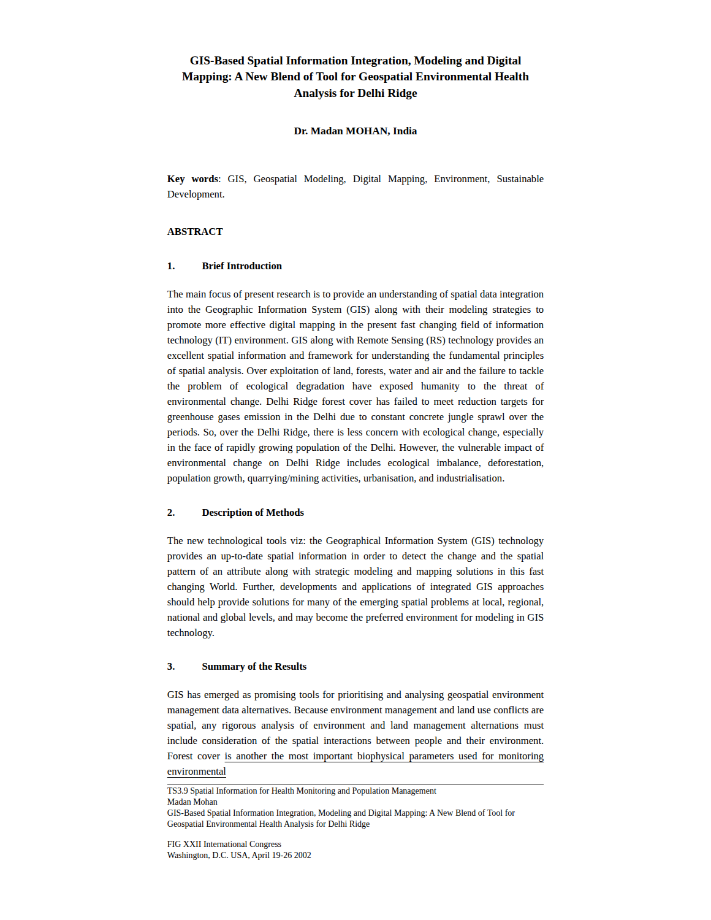GIS-Based Spatial Information Integration, Modeling and Digital Mapping: A New Blend of Tool for Geospatial Environmental Health Analysis for Delhi Ridge
Dr. Madan MOHAN, India
Key words: GIS, Geospatial Modeling, Digital Mapping, Environment, Sustainable Development.
ABSTRACT
1. Brief Introduction
The main focus of present research is to provide an understanding of spatial data integration into the Geographic Information System (GIS) along with their modeling strategies to promote more effective digital mapping in the present fast changing field of information technology (IT) environment. GIS along with Remote Sensing (RS) technology provides an excellent spatial information and framework for understanding the fundamental principles of spatial analysis. Over exploitation of land, forests, water and air and the failure to tackle the problem of ecological degradation have exposed humanity to the threat of environmental change. Delhi Ridge forest cover has failed to meet reduction targets for greenhouse gases emission in the Delhi due to constant concrete jungle sprawl over the periods. So, over the Delhi Ridge, there is less concern with ecological change, especially in the face of rapidly growing population of the Delhi. However, the vulnerable impact of environmental change on Delhi Ridge includes ecological imbalance, deforestation, population growth, quarrying/mining activities, urbanisation, and industrialisation.
2. Description of Methods
The new technological tools viz: the Geographical Information System (GIS) technology provides an up-to-date spatial information in order to detect the change and the spatial pattern of an attribute along with strategic modeling and mapping solutions in this fast changing World. Further, developments and applications of integrated GIS approaches should help provide solutions for many of the emerging spatial problems at local, regional, national and global levels, and may become the preferred environment for modeling in GIS technology.
3. Summary of the Results
GIS has emerged as promising tools for prioritising and analysing geospatial environment management data alternatives. Because environment management and land use conflicts are spatial, any rigorous analysis of environment and land management alternations must include consideration of the spatial interactions between people and their environment. Forest cover is another the most important biophysical parameters used for monitoring environmental
TS3.9 Spatial Information for Health Monitoring and Population Management
Madan Mohan
GIS-Based Spatial Information Integration, Modeling and Digital Mapping: A New Blend of Tool for
Geospatial Environmental Health Analysis for Delhi Ridge
FIG XXII International Congress
Washington, D.C. USA, April 19-26 2002